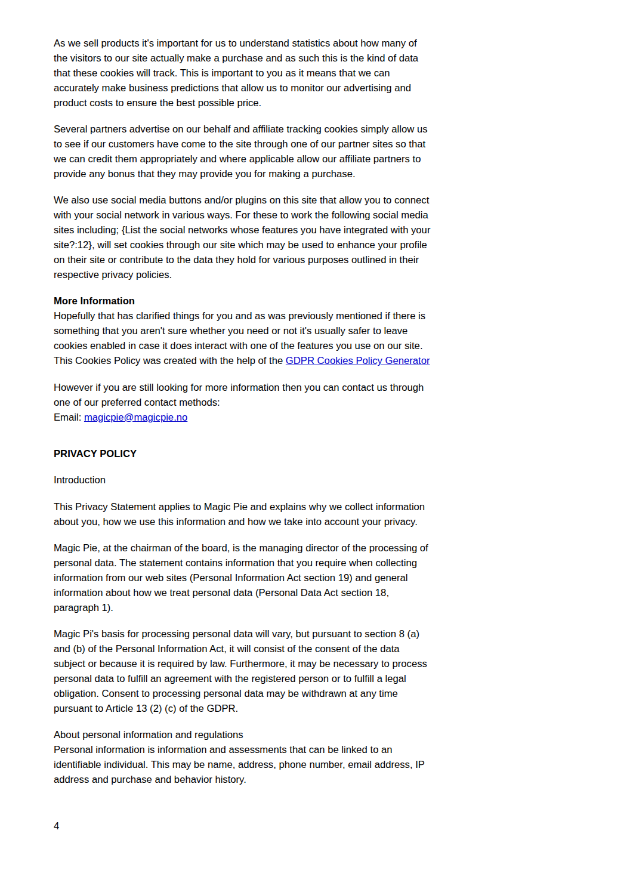As we sell products it's important for us to understand statistics about how many of the visitors to our site actually make a purchase and as such this is the kind of data that these cookies will track. This is important to you as it means that we can accurately make business predictions that allow us to monitor our advertising and product costs to ensure the best possible price.
Several partners advertise on our behalf and affiliate tracking cookies simply allow us to see if our customers have come to the site through one of our partner sites so that we can credit them appropriately and where applicable allow our affiliate partners to provide any bonus that they may provide you for making a purchase.
We also use social media buttons and/or plugins on this site that allow you to connect with your social network in various ways. For these to work the following social media sites including; {List the social networks whose features you have integrated with your site?:12}, will set cookies through our site which may be used to enhance your profile on their site or contribute to the data they hold for various purposes outlined in their respective privacy policies.
More Information
Hopefully that has clarified things for you and as was previously mentioned if there is something that you aren't sure whether you need or not it's usually safer to leave cookies enabled in case it does interact with one of the features you use on our site. This Cookies Policy was created with the help of the GDPR Cookies Policy Generator
However if you are still looking for more information then you can contact us through one of our preferred contact methods:
Email: magicpie@magicpie.no
PRIVACY POLICY
Introduction
This Privacy Statement applies to Magic Pie and explains why we collect information about you, how we use this information and how we take into account your privacy.
Magic Pie, at the chairman of the board, is the managing director of the processing of personal data. The statement contains information that you require when collecting information from our web sites (Personal Information Act section 19) and general information about how we treat personal data (Personal Data Act section 18, paragraph 1).
Magic Pi's basis for processing personal data will vary, but pursuant to section 8 (a) and (b) of the Personal Information Act, it will consist of the consent of the data subject or because it is required by law. Furthermore, it may be necessary to process personal data to fulfill an agreement with the registered person or to fulfill a legal obligation. Consent to processing personal data may be withdrawn at any time pursuant to Article 13 (2) (c) of the GDPR.
About personal information and regulations
Personal information is information and assessments that can be linked to an identifiable individual. This may be name, address, phone number, email address, IP address and purchase and behavior history.
4